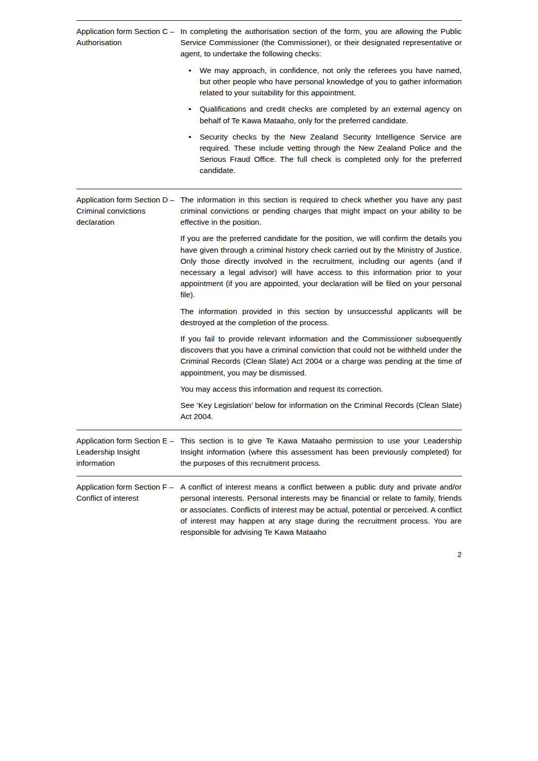| Application form Section C – Authorisation | In completing the authorisation section of the form, you are allowing the Public Service Commissioner (the Commissioner), or their designated representative or agent, to undertake the following checks: We may approach, in confidence, not only the referees you have named, but other people who have personal knowledge of you to gather information related to your suitability for this appointment. Qualifications and credit checks are completed by an external agency on behalf of Te Kawa Mataaho, only for the preferred candidate. Security checks by the New Zealand Security Intelligence Service are required. These include vetting through the New Zealand Police and the Serious Fraud Office. The full check is completed only for the preferred candidate. |
| Application form Section D – Criminal convictions declaration | The information in this section is required to check whether you have any past criminal convictions or pending charges that might impact on your ability to be effective in the position. If you are the preferred candidate for the position, we will confirm the details you have given through a criminal history check carried out by the Ministry of Justice. Only those directly involved in the recruitment, including our agents (and if necessary a legal advisor) will have access to this information prior to your appointment (if you are appointed, your declaration will be filed on your personal file). The information provided in this section by unsuccessful applicants will be destroyed at the completion of the process. If you fail to provide relevant information and the Commissioner subsequently discovers that you have a criminal conviction that could not be withheld under the Criminal Records (Clean Slate) Act 2004 or a charge was pending at the time of appointment, you may be dismissed. You may access this information and request its correction. See ‘Key Legislation’ below for information on the Criminal Records (Clean Slate) Act 2004. |
| Application form Section E – Leadership Insight information | This section is to give Te Kawa Mataaho permission to use your Leadership Insight information (where this assessment has been previously completed) for the purposes of this recruitment process. |
| Application form Section F – Conflict of interest | A conflict of interest means a conflict between a public duty and private and/or personal interests. Personal interests may be financial or relate to family, friends or associates. Conflicts of interest may be actual, potential or perceived. A conflict of interest may happen at any stage during the recruitment process. You are responsible for advising Te Kawa Mataaho |
2